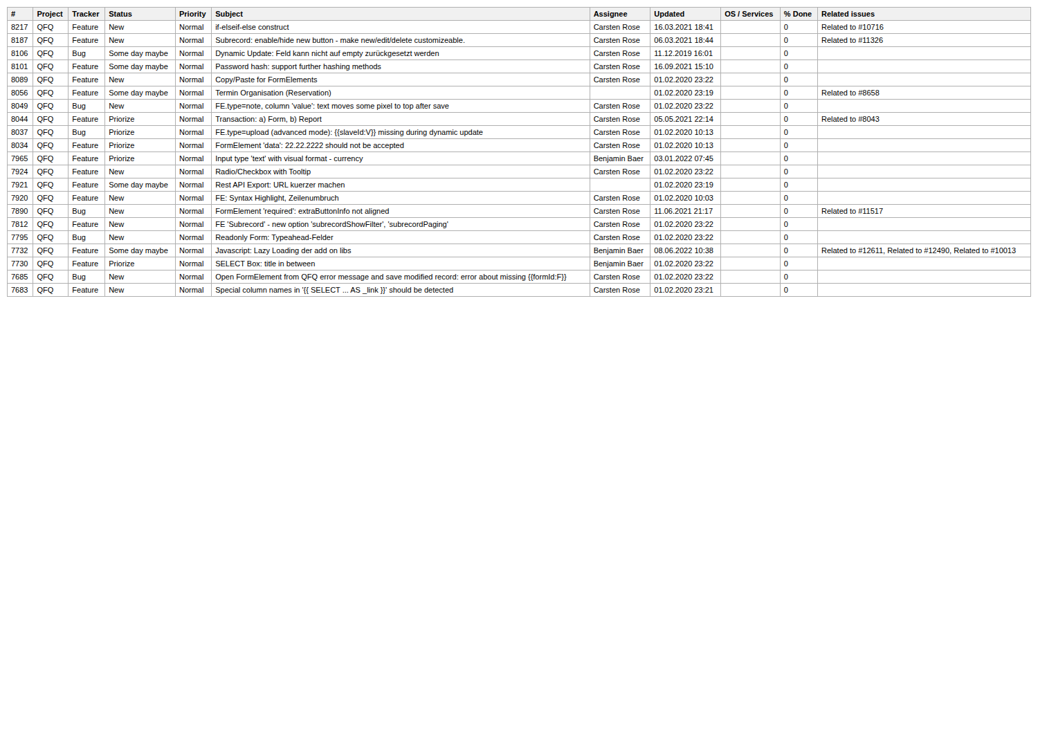| # | Project | Tracker | Status | Priority | Subject | Assignee | Updated | OS / Services | % Done | Related issues |
| --- | --- | --- | --- | --- | --- | --- | --- | --- | --- | --- |
| 8217 | QFQ | Feature | New | Normal | if-elseif-else construct | Carsten Rose | 16.03.2021 18:41 | | 0 | Related to #10716 |
| 8187 | QFQ | Feature | New | Normal | Subrecord: enable/hide new button - make new/edit/delete customizeable. | Carsten Rose | 06.03.2021 18:44 | | 0 | Related to #11326 |
| 8106 | QFQ | Bug | Some day maybe | Normal | Dynamic Update: Feld kann nicht auf empty zurückgesetzt werden | Carsten Rose | 11.12.2019 16:01 | | 0 | |
| 8101 | QFQ | Feature | Some day maybe | Normal | Password hash: support further hashing methods | Carsten Rose | 16.09.2021 15:10 | | 0 | |
| 8089 | QFQ | Feature | New | Normal | Copy/Paste for FormElements | Carsten Rose | 01.02.2020 23:22 | | 0 | |
| 8056 | QFQ | Feature | Some day maybe | Normal | Termin Organisation (Reservation) | | 01.02.2020 23:19 | | 0 | Related to #8658 |
| 8049 | QFQ | Bug | New | Normal | FE.type=note, column 'value': text moves some pixel to top after save | Carsten Rose | 01.02.2020 23:22 | | 0 | |
| 8044 | QFQ | Feature | Priorize | Normal | Transaction: a) Form, b) Report | Carsten Rose | 05.05.2021 22:14 | | 0 | Related to #8043 |
| 8037 | QFQ | Bug | Priorize | Normal | FE.type=upload (advanced mode): {{slaveId:V}} missing during dynamic update | Carsten Rose | 01.02.2020 10:13 | | 0 | |
| 8034 | QFQ | Feature | Priorize | Normal | FormElement 'data': 22.22.2222 should not be accepted | Carsten Rose | 01.02.2020 10:13 | | 0 | |
| 7965 | QFQ | Feature | Priorize | Normal | Input type 'text' with visual format - currency | Benjamin Baer | 03.01.2022 07:45 | | 0 | |
| 7924 | QFQ | Feature | New | Normal | Radio/Checkbox with Tooltip | Carsten Rose | 01.02.2020 23:22 | | 0 | |
| 7921 | QFQ | Feature | Some day maybe | Normal | Rest API Export: URL kuerzer machen | | 01.02.2020 23:19 | | 0 | |
| 7920 | QFQ | Feature | New | Normal | FE: Syntax Highlight, Zeilenumbruch | Carsten Rose | 01.02.2020 10:03 | | 0 | |
| 7890 | QFQ | Bug | New | Normal | FormElement 'required': extraButtonInfo not aligned | Carsten Rose | 11.06.2021 21:17 | | 0 | Related to #11517 |
| 7812 | QFQ | Feature | New | Normal | FE 'Subrecord' - new option 'subrecordShowFilter', 'subrecordPaging' | Carsten Rose | 01.02.2020 23:22 | | 0 | |
| 7795 | QFQ | Bug | New | Normal | Readonly Form: Typeahead-Felder | Carsten Rose | 01.02.2020 23:22 | | 0 | |
| 7732 | QFQ | Feature | Some day maybe | Normal | Javascript: Lazy Loading der add on libs | Benjamin Baer | 08.06.2022 10:38 | | 0 | Related to #12611, Related to #12490, Related to #10013 |
| 7730 | QFQ | Feature | Priorize | Normal | SELECT Box: title in between | Benjamin Baer | 01.02.2020 23:22 | | 0 | |
| 7685 | QFQ | Bug | New | Normal | Open FormElement from QFQ error message and save modified record: error about missing {{formId:F}} | Carsten Rose | 01.02.2020 23:22 | | 0 | |
| 7683 | QFQ | Feature | New | Normal | Special column names in '{{ SELECT ... AS _link }}' should be detected | Carsten Rose | 01.02.2020 23:21 | | 0 | |